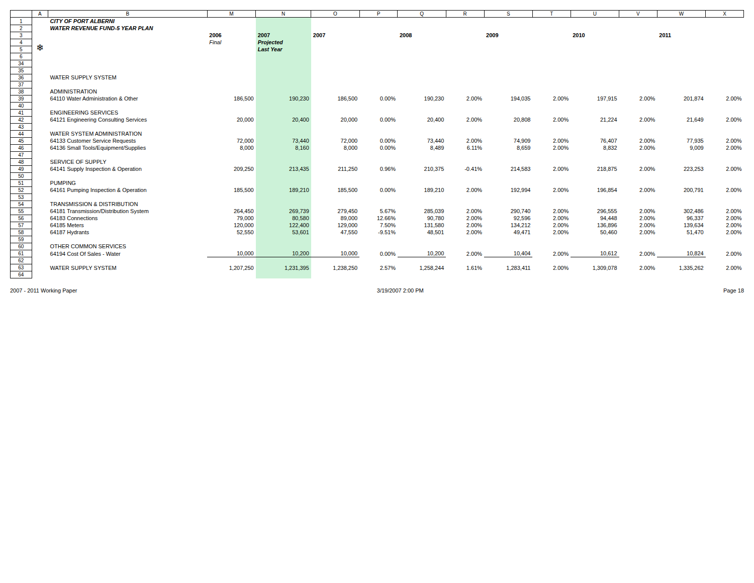| | A | B | M | N | O | P | Q | R | S | T | U | V | W | X |
| 1 | ❄ | CITY OF PORT ALBERNI | | | | | | | | | | | | |
| 2 | WATER REVENUE FUND-5 YEAR PLAN | | | | | | | | | | | | |
| 3 | | 2006 | 2007 | 2007 | | 2008 | | 2009 | | 2010 | | 2011 | |
| 4 | | Final | Projected | | | | | | | | | | |
| 5 | | | Last Year | | | | | | | | | | |
| 6 | | | | | | | | | | | | | | |
| 34 | | | | | | | | | | | | | | |
| 35 | | | | | | | | | | | | | | |
| 36 | | WATER SUPPLY SYSTEM | | | | | | | | | | | | |
| 37 | | | | | | | | | | | | | | |
| 38 | | ADMINISTRATION | | | | | | | | | | | | |
| 39 | | 64110 Water Administration & Other | 186,500 | 190,230 | 186,500 | 0.00% | 190,230 | 2.00% | 194,035 | 2.00% | 197,915 | 2.00% | 201,874 | 2.00% |
| 40 | | | | | | | | | | | | | | |
| 41 | | ENGINEERING SERVICES | | | | | | | | | | | | |
| 42 | | 64121 Engineering Consulting Services | 20,000 | 20,400 | 20,000 | 0.00% | 20,400 | 2.00% | 20,808 | 2.00% | 21,224 | 2.00% | 21,649 | 2.00% |
| 43 | | | | | | | | | | | | | | |
| 44 | | WATER SYSTEM ADMINISTRATION | | | | | | | | | | | | |
| 45 | | 64133 Customer Service Requests | 72,000 | 73,440 | 72,000 | 0.00% | 73,440 | 2.00% | 74,909 | 2.00% | 76,407 | 2.00% | 77,935 | 2.00% |
| 46 | | 64136 Small Tools/Equipment/Supplies | 8,000 | 8,160 | 8,000 | 0.00% | 8,489 | 6.11% | 8,659 | 2.00% | 8,832 | 2.00% | 9,009 | 2.00% |
| 47 | | | | | | | | | | | | | | |
| 48 | | SERVICE OF SUPPLY | | | | | | | | | | | | |
| 49 | | 64141 Supply Inspection & Operation | 209,250 | 213,435 | 211,250 | 0.96% | 210,375 | -0.41% | 214,583 | 2.00% | 218,875 | 2.00% | 223,253 | 2.00% |
| 50 | | | | | | | | | | | | | | |
| 51 | | PUMPING | | | | | | | | | | | | |
| 52 | | 64161 Pumping Inspection & Operation | 185,500 | 189,210 | 185,500 | 0.00% | 189,210 | 2.00% | 192,994 | 2.00% | 196,854 | 2.00% | 200,791 | 2.00% |
| 53 | | | | | | | | | | | | | | |
| 54 | | TRANSMISSION & DISTRIBUTION | | | | | | | | | | | | |
| 55 | | 64181 Transmission/Distribution System | 264,450 | 269,739 | 279,450 | 5.67% | 285,039 | 2.00% | 290,740 | 2.00% | 296,555 | 2.00% | 302,486 | 2.00% |
| 56 | | 64183 Connections | 79,000 | 80,580 | 89,000 | 12.66% | 90,780 | 2.00% | 92,596 | 2.00% | 94,448 | 2.00% | 96,337 | 2.00% |
| 57 | | 64185 Meters | 120,000 | 122,400 | 129,000 | 7.50% | 131,580 | 2.00% | 134,212 | 2.00% | 136,896 | 2.00% | 139,634 | 2.00% |
| 58 | | 64187 Hydrants | 52,550 | 53,601 | 47,550 | -9.51% | 48,501 | 2.00% | 49,471 | 2.00% | 50,460 | 2.00% | 51,470 | 2.00% |
| 59 | | | | | | | | | | | | | | |
| 60 | | OTHER COMMON SERVICES | | | | | | | | | | | | |
| 61 | | 64194 Cost Of Sales - Water | 10,000 | 10,200 | 10,000 | 0.00% | 10,200 | 2.00% | 10,404 | 2.00% | 10,612 | 2.00% | 10,824 | 2.00% |
| 62 | | | | | | | | | | | | | | |
| 63 | | WATER SUPPLY SYSTEM | 1,207,250 | 1,231,395 | 1,238,250 | 2.57% | 1,258,244 | 1.61% | 1,283,411 | 2.00% | 1,309,078 | 2.00% | 1,335,262 | 2.00% |
| 64 | | | | | | | | | | | | | | |
2007 - 2011 Working Paper
3/19/2007 2:00 PM
Page 18